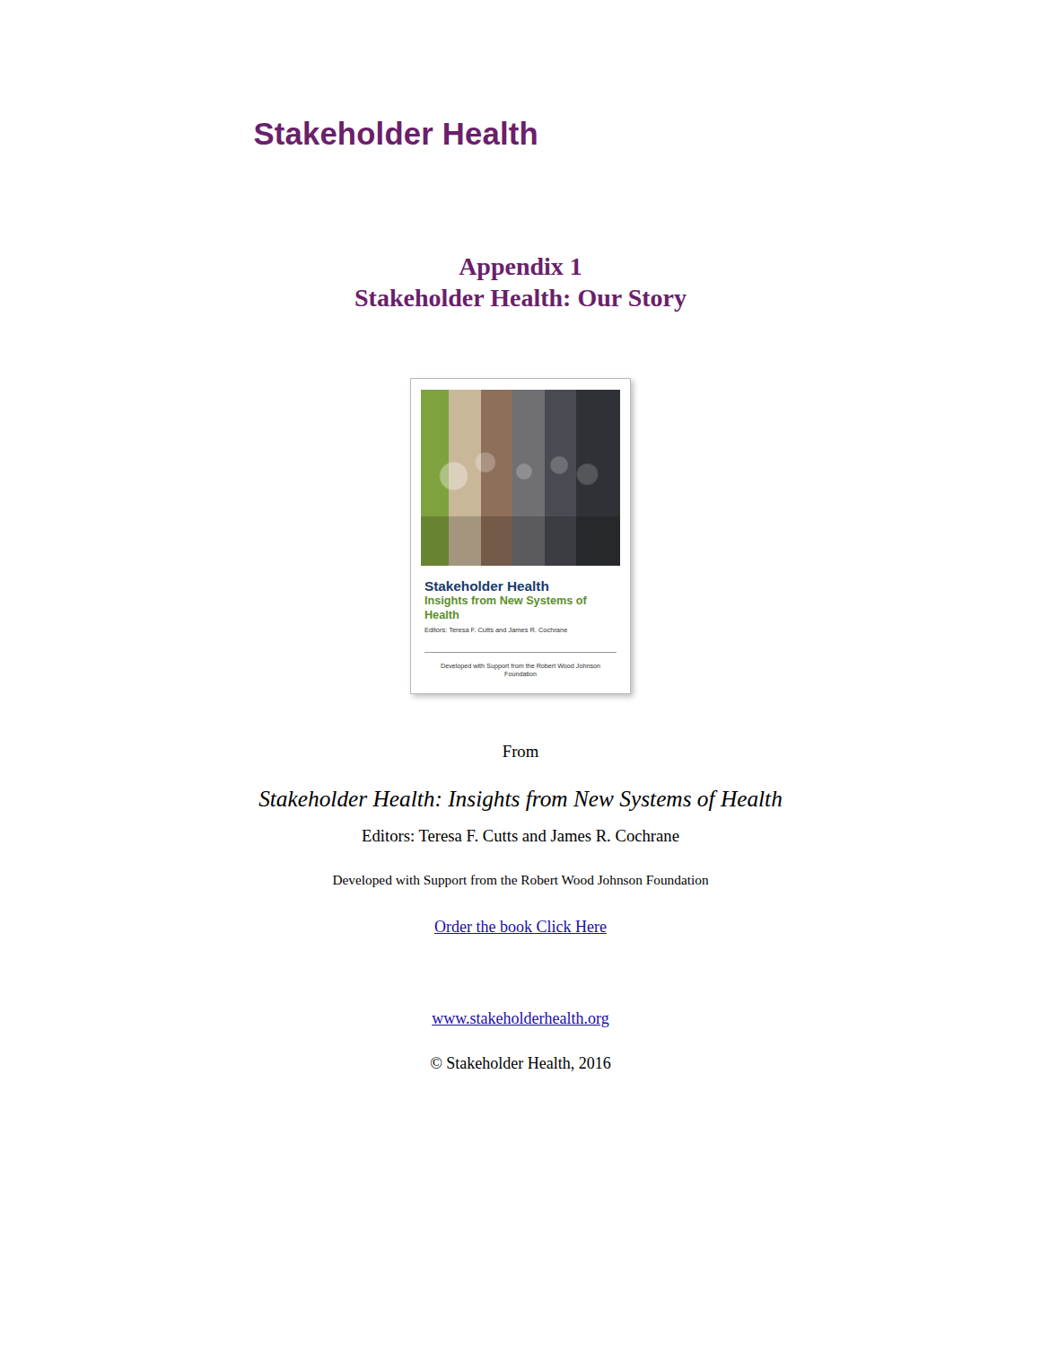Stakeholder Health
Appendix 1
Stakeholder Health: Our Story
Stakeholder Health
Insights from New Systems of Health
Editors: Teresa F. Cutts and James R. Cochrane
Developed with Support from the Robert Wood Johnson Foundation
From
Stakeholder Health: Insights from New Systems of Health
Editors: Teresa F. Cutts and James R. Cochrane
Developed with Support from the Robert Wood Johnson Foundation
Order the book Click Here
www.stakeholderhealth.org
© Stakeholder Health, 2016